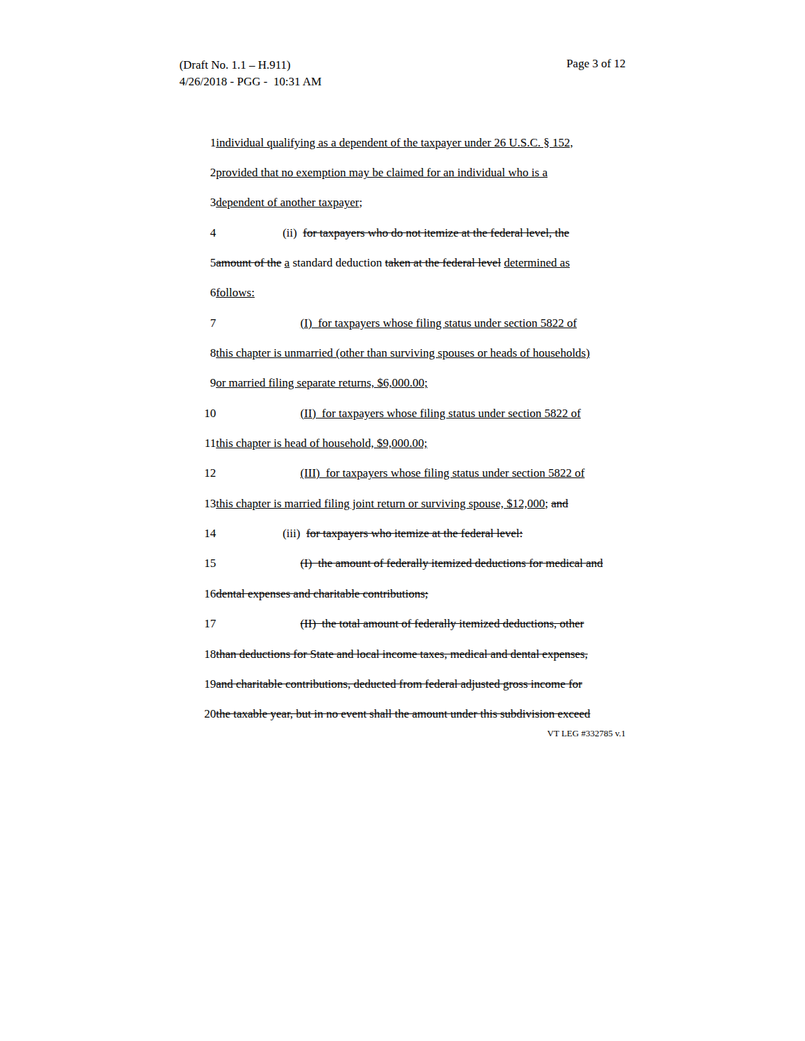(Draft No. 1.1 – H.911)
4/26/2018 - PGG - 10:31 AM
Page 3 of 12
| 1 | individual qualifying as a dependent of the taxpayer under 26 U.S.C. § 152, |
| 2 | provided that no exemption may be claimed for an individual who is a |
| 3 | dependent of another taxpayer ; |
| 4 | (ii) for taxpayers who do not itemize at the federal level, the |
| 5 | amount of the a standard deduction taken at the federal level determined as |
| 6 | follows: |
| 7 | (I) for taxpayers whose filing status under section 5822 of |
| 8 | this chapter is unmarried (other than surviving spouses or heads of households) |
| 9 | or married filing separate returns, $6,000.00; |
| 10 | (II) for taxpayers whose filing status under section 5822 of |
| 11 | this chapter is head of household, $9,000.00; |
| 12 | (III) for taxpayers whose filing status under section 5822 of |
| 13 | this chapter is married filing joint return or surviving spouse, $12,000 ; and |
| 14 | (iii) for taxpayers who itemize at the federal level: |
| 15 | (I) the amount of federally itemized deductions for medical and |
| 16 | dental expenses and charitable contributions; |
| 17 | (II) the total amount of federally itemized deductions, other |
| 18 | than deductions for State and local income taxes, medical and dental expenses, |
| 19 | and charitable contributions, deducted from federal adjusted gross income for |
| 20 | the taxable year, but in no event shall the amount under this subdivision exceed |
VT LEG #332785 v.1